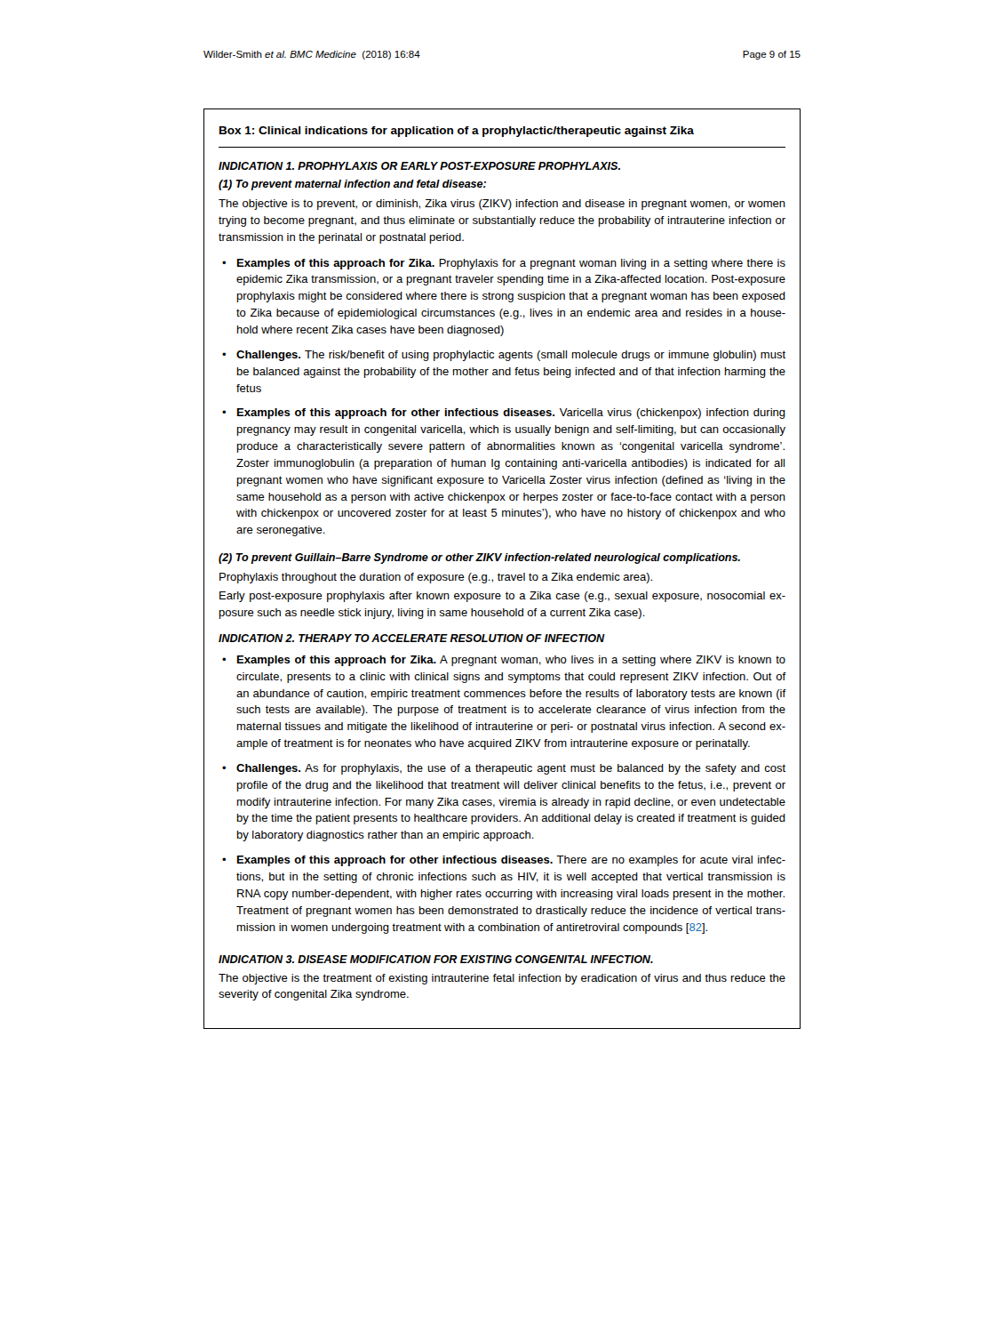Wilder-Smith et al. BMC Medicine (2018) 16:84
Page 9 of 15
Box 1: Clinical indications for application of a prophylactic/therapeutic against Zika
INDICATION 1. PROPHYLAXIS OR EARLY POST-EXPOSURE PROPHYLAXIS.
(1) To prevent maternal infection and fetal disease:
The objective is to prevent, or diminish, Zika virus (ZIKV) infection and disease in pregnant women, or women trying to become pregnant, and thus eliminate or substantially reduce the probability of intrauterine infection or transmission in the perinatal or postnatal period.
Examples of this approach for Zika. Prophylaxis for a pregnant woman living in a setting where there is epidemic Zika transmission, or a pregnant traveler spending time in a Zika-affected location. Post-exposure prophylaxis might be considered where there is strong suspicion that a pregnant woman has been exposed to Zika because of epidemiological circumstances (e.g., lives in an endemic area and resides in a household where recent Zika cases have been diagnosed)
Challenges. The risk/benefit of using prophylactic agents (small molecule drugs or immune globulin) must be balanced against the probability of the mother and fetus being infected and of that infection harming the fetus
Examples of this approach for other infectious diseases. Varicella virus (chickenpox) infection during pregnancy may result in congenital varicella, which is usually benign and self-limiting, but can occasionally produce a characteristically severe pattern of abnormalities known as ‘congenital varicella syndrome’. Zoster immunoglobulin (a preparation of human Ig containing anti-varicella antibodies) is indicated for all pregnant women who have significant exposure to Varicella Zoster virus infection (defined as ‘living in the same household as a person with active chickenpox or herpes zoster or face-to-face contact with a person with chickenpox or uncovered zoster for at least 5 minutes’), who have no history of chickenpox and who are seronegative.
(2) To prevent Guillain–Barre Syndrome or other ZIKV infection-related neurological complications.
Prophylaxis throughout the duration of exposure (e.g., travel to a Zika endemic area).
Early post-exposure prophylaxis after known exposure to a Zika case (e.g., sexual exposure, nosocomial exposure such as needle stick injury, living in same household of a current Zika case).
INDICATION 2. THERAPY TO ACCELERATE RESOLUTION OF INFECTION
Examples of this approach for Zika. A pregnant woman, who lives in a setting where ZIKV is known to circulate, presents to a clinic with clinical signs and symptoms that could represent ZIKV infection. Out of an abundance of caution, empiric treatment commences before the results of laboratory tests are known (if such tests are available). The purpose of treatment is to accelerate clearance of virus infection from the maternal tissues and mitigate the likelihood of intrauterine or peri- or postnatal virus infection. A second example of treatment is for neonates who have acquired ZIKV from intrauterine exposure or perinatally.
Challenges. As for prophylaxis, the use of a therapeutic agent must be balanced by the safety and cost profile of the drug and the likelihood that treatment will deliver clinical benefits to the fetus, i.e., prevent or modify intrauterine infection. For many Zika cases, viremia is already in rapid decline, or even undetectable by the time the patient presents to healthcare providers. An additional delay is created if treatment is guided by laboratory diagnostics rather than an empiric approach.
Examples of this approach for other infectious diseases. There are no examples for acute viral infections, but in the setting of chronic infections such as HIV, it is well accepted that vertical transmission is RNA copy number-dependent, with higher rates occurring with increasing viral loads present in the mother. Treatment of pregnant women has been demonstrated to drastically reduce the incidence of vertical transmission in women undergoing treatment with a combination of antiretroviral compounds [82].
INDICATION 3. DISEASE MODIFICATION FOR EXISTING CONGENITAL INFECTION.
The objective is the treatment of existing intrauterine fetal infection by eradication of virus and thus reduce the severity of congenital Zika syndrome.